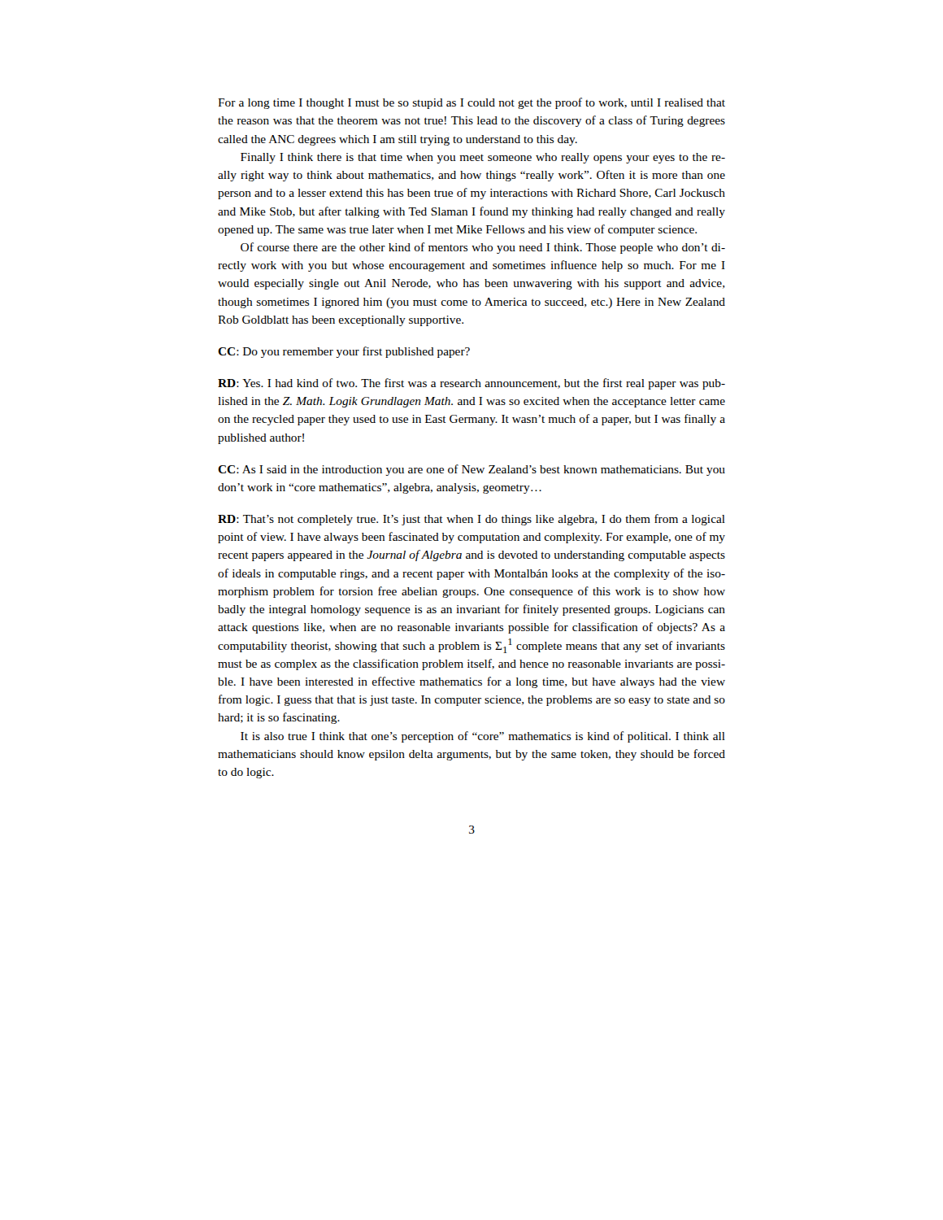For a long time I thought I must be so stupid as I could not get the proof to work, until I realised that the reason was that the theorem was not true! This lead to the discovery of a class of Turing degrees called the ANC degrees which I am still trying to understand to this day.
Finally I think there is that time when you meet someone who really opens your eyes to the really right way to think about mathematics, and how things “really work”. Often it is more than one person and to a lesser extend this has been true of my interactions with Richard Shore, Carl Jockusch and Mike Stob, but after talking with Ted Slaman I found my thinking had really changed and really opened up. The same was true later when I met Mike Fellows and his view of computer science.
Of course there are the other kind of mentors who you need I think. Those people who don’t directly work with you but whose encouragement and sometimes influence help so much. For me I would especially single out Anil Nerode, who has been unwavering with his support and advice, though sometimes I ignored him (you must come to America to succeed, etc.) Here in New Zealand Rob Goldblatt has been exceptionally supportive.
CC: Do you remember your first published paper?
RD: Yes. I had kind of two. The first was a research announcement, but the first real paper was published in the Z. Math. Logik Grundlagen Math. and I was so excited when the acceptance letter came on the recycled paper they used to use in East Germany. It wasn’t much of a paper, but I was finally a published author!
CC: As I said in the introduction you are one of New Zealand’s best known mathematicians. But you don’t work in “core mathematics”, algebra, analysis, geometry…
RD: That’s not completely true. It’s just that when I do things like algebra, I do them from a logical point of view. I have always been fascinated by computation and complexity. For example, one of my recent papers appeared in the Journal of Algebra and is devoted to understanding computable aspects of ideals in computable rings, and a recent paper with Montalbán looks at the complexity of the isomorphism problem for torsion free abelian groups. One consequence of this work is to show how badly the integral homology sequence is as an invariant for finitely presented groups. Logicians can attack questions like, when are no reasonable invariants possible for classification of objects? As a computability theorist, showing that such a problem is Σ11 complete means that any set of invariants must be as complex as the classification problem itself, and hence no reasonable invariants are possible. I have been interested in effective mathematics for a long time, but have always had the view from logic. I guess that that is just taste. In computer science, the problems are so easy to state and so hard; it is so fascinating.
It is also true I think that one’s perception of “core” mathematics is kind of political. I think all mathematicians should know epsilon delta arguments, but by the same token, they should be forced to do logic.
3